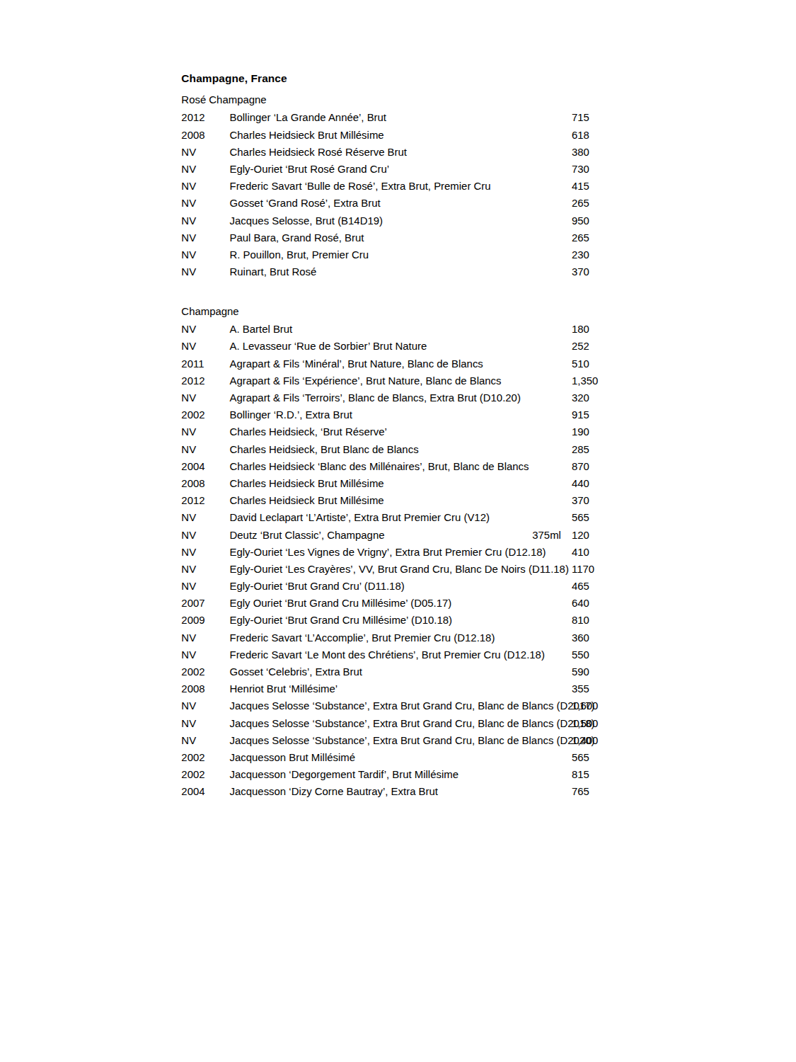Champagne, France
Rosé Champagne
| 2012 | Bollinger ‘La Grande Année’, Brut | | 715 |
| 2008 | Charles Heidsieck Brut Millésime | | 618 |
| NV | Charles Heidsieck Rosé Réserve Brut | | 380 |
| NV | Egly-Ouriet ‘Brut Rosé Grand Cru’ | | 730 |
| NV | Frederic Savart ‘Bulle de Rosé’, Extra Brut, Premier Cru | | 415 |
| NV | Gosset ‘Grand Rosé’, Extra Brut | | 265 |
| NV | Jacques Selosse, Brut (B14D19) | | 950 |
| NV | Paul Bara, Grand Rosé, Brut | | 265 |
| NV | R. Pouillon, Brut, Premier Cru | | 230 |
| NV | Ruinart, Brut Rosé | | 370 |
Champagne
| NV | A. Bartel Brut | | 180 |
| NV | A. Levasseur ‘Rue de Sorbier’ Brut Nature | | 252 |
| 2011 | Agrapart & Fils ‘Minéral’, Brut Nature, Blanc de Blancs | | 510 |
| 2012 | Agrapart & Fils ‘Expérience’, Brut Nature, Blanc de Blancs | | 1,350 |
| NV | Agrapart & Fils ‘Terroirs’, Blanc de Blancs, Extra Brut (D10.20) | | 320 |
| 2002 | Bollinger ‘R.D.’, Extra Brut | | 915 |
| NV | Charles Heidsieck, ‘Brut Réserve’ | | 190 |
| NV | Charles Heidsieck, Brut Blanc de Blancs | | 285 |
| 2004 | Charles Heidsieck ‘Blanc des Millénaires’, Brut, Blanc de Blancs | | 870 |
| 2008 | Charles Heidsieck Brut Millésime | | 440 |
| 2012 | Charles Heidsieck Brut Millésime | | 370 |
| NV | David Leclapart ‘L’Artiste’, Extra Brut Premier Cru (V12) | | 565 |
| NV | Deutz ‘Brut Classic’, Champagne | 375ml | 120 |
| NV | Egly-Ouriet ‘Les Vignes de Vrigny’, Extra Brut Premier Cru (D12.18) | | 410 |
| NV | Egly-Ouriet ‘Les Crayères’, VV, Brut Grand Cru, Blanc De Noirs (D11.18) | | 1170 |
| NV | Egly-Ouriet ‘Brut Grand Cru’ (D11.18) | | 465 |
| 2007 | Egly Ouriet ‘Brut Grand Cru Millésime’ (D05.17) | | 640 |
| 2009 | Egly-Ouriet ‘Brut Grand Cru Millésime’ (D10.18) | | 810 |
| NV | Frederic Savart ‘L’Accomplie’, Brut Premier Cru (D12.18) | | 360 |
| NV | Frederic Savart ‘Le Mont des Chrétiens’, Brut Premier Cru (D12.18) | | 550 |
| 2002 | Gosset ‘Celebris’, Extra Brut | | 590 |
| 2008 | Henriot Brut ‘Millésime’ | | 355 |
| NV | Jacques Selosse ‘Substance’, Extra Brut Grand Cru, Blanc de Blancs (D2017) | | 1,600 |
| NV | Jacques Selosse ‘Substance’, Extra Brut Grand Cru, Blanc de Blancs (D2018) | | 1,500 |
| NV | Jacques Selosse ‘Substance’, Extra Brut Grand Cru, Blanc de Blancs (D2020) | | 1,400 |
| 2002 | Jacquesson Brut Millésimé | | 565 |
| 2002 | Jacquesson ‘Degorgement Tardif’, Brut Millésime | | 815 |
| 2004 | Jacquesson ‘Dizy Corne Bautray’, Extra Brut | | 765 |